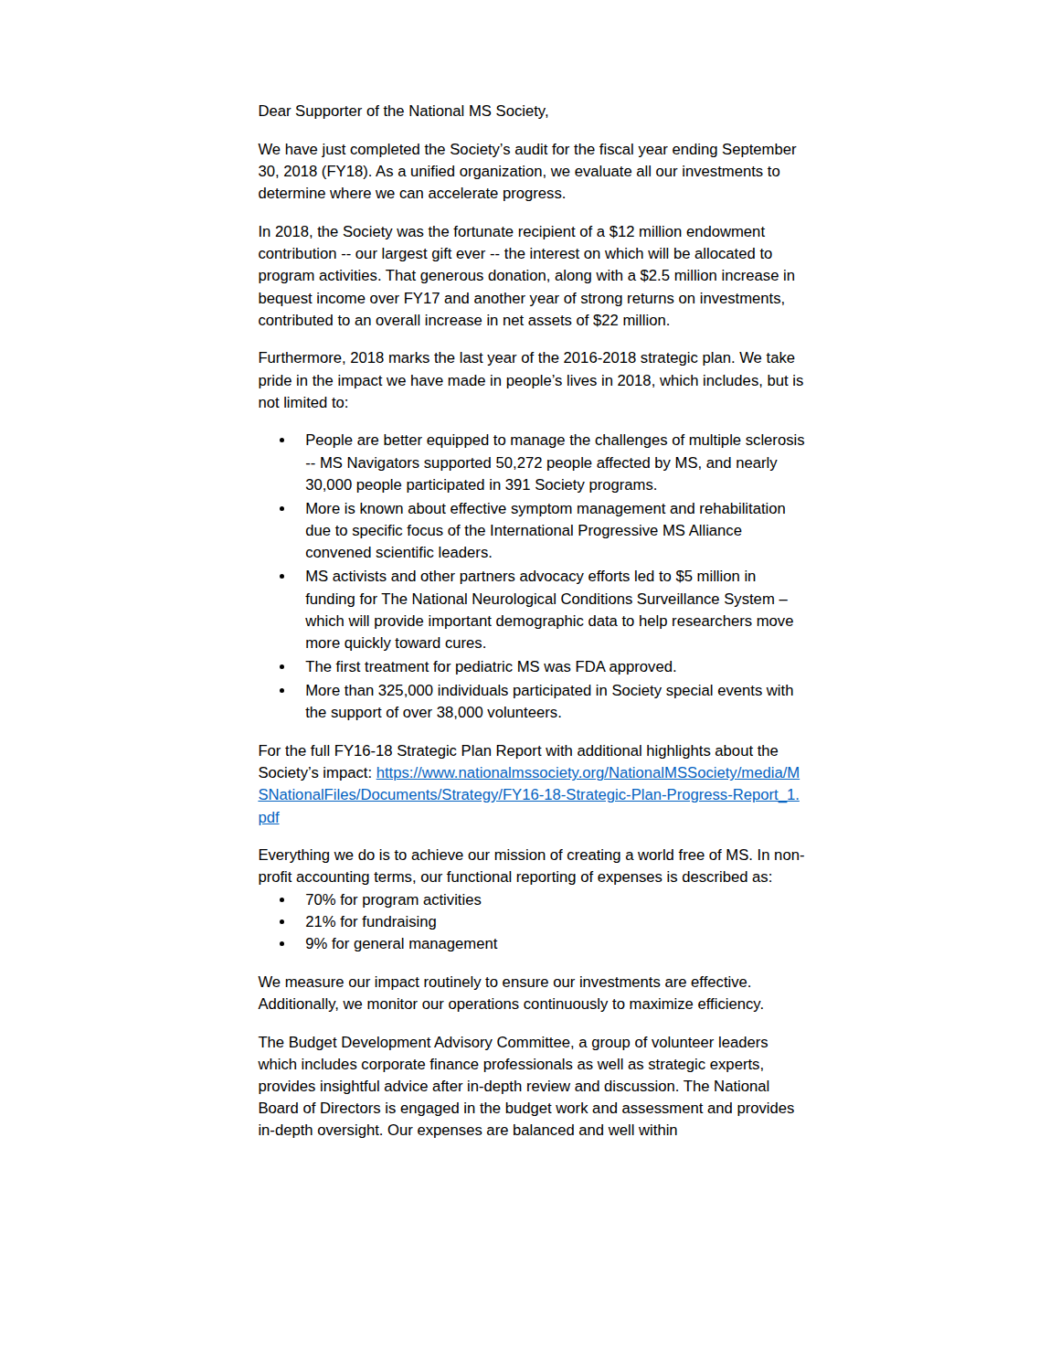Dear Supporter of the National MS Society,
We have just completed the Society’s audit for the fiscal year ending September 30, 2018 (FY18). As a unified organization, we evaluate all our investments to determine where we can accelerate progress.
In 2018, the Society was the fortunate recipient of a $12 million endowment contribution -- our largest gift ever -- the interest on which will be allocated to program activities. That generous donation, along with a $2.5 million increase in bequest income over FY17 and another year of strong returns on investments, contributed to an overall increase in net assets of $22 million.
Furthermore, 2018 marks the last year of the 2016-2018 strategic plan. We take pride in the impact we have made in people’s lives in 2018, which includes, but is not limited to:
People are better equipped to manage the challenges of multiple sclerosis -- MS Navigators supported 50,272 people affected by MS, and nearly 30,000 people participated in 391 Society programs.
More is known about effective symptom management and rehabilitation due to specific focus of the International Progressive MS Alliance convened scientific leaders.
MS activists and other partners advocacy efforts led to $5 million in funding for The National Neurological Conditions Surveillance System – which will provide important demographic data to help researchers move more quickly toward cures.
The first treatment for pediatric MS was FDA approved.
More than 325,000 individuals participated in Society special events with the support of over 38,000 volunteers.
For the full FY16-18 Strategic Plan Report with additional highlights about the Society’s impact: https://www.nationalmssociety.org/NationalMSSociety/media/MSNationalFiles/Documents/Strategy/FY16-18-Strategic-Plan-Progress-Report_1.pdf
Everything we do is to achieve our mission of creating a world free of MS. In non-profit accounting terms, our functional reporting of expenses is described as:
70% for program activities
21% for fundraising
9% for general management
We measure our impact routinely to ensure our investments are effective. Additionally, we monitor our operations continuously to maximize efficiency.
The Budget Development Advisory Committee, a group of volunteer leaders which includes corporate finance professionals as well as strategic experts, provides insightful advice after in-depth review and discussion. The National Board of Directors is engaged in the budget work and assessment and provides in-depth oversight. Our expenses are balanced and well within